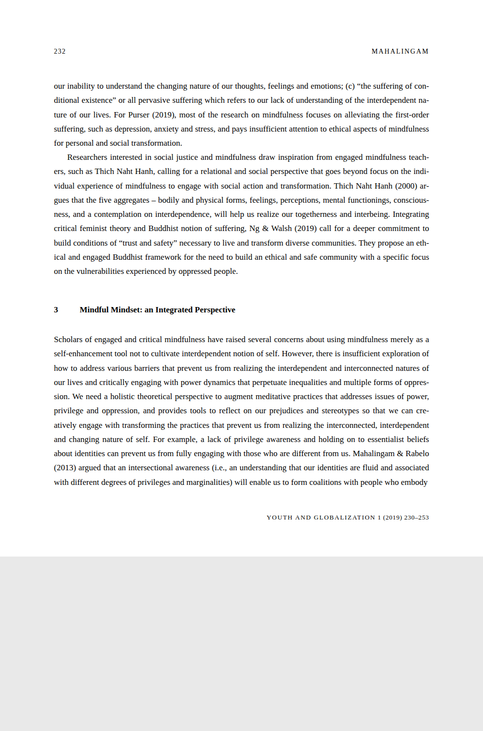232 Mahalingam
our inability to understand the changing nature of our thoughts, feelings and emotions; (c) “the suffering of conditional existence” or all pervasive suffering which refers to our lack of understanding of the interdependent nature of our lives. For Purser (2019), most of the research on mindfulness focuses on alleviating the first-order suffering, such as depression, anxiety and stress, and pays insufficient attention to ethical aspects of mindfulness for personal and social transformation.
Researchers interested in social justice and mindfulness draw inspiration from engaged mindfulness teachers, such as Thich Naht Hanh, calling for a relational and social perspective that goes beyond focus on the individual experience of mindfulness to engage with social action and transformation. Thich Naht Hanh (2000) argues that the five aggregates – bodily and physical forms, feelings, perceptions, mental functionings, consciousness, and a contemplation on interdependence, will help us realize our togetherness and interbeing. Integrating critical feminist theory and Buddhist notion of suffering, Ng & Walsh (2019) call for a deeper commitment to build conditions of “trust and safety” necessary to live and transform diverse communities. They propose an ethical and engaged Buddhist framework for the need to build an ethical and safe community with a specific focus on the vulnerabilities experienced by oppressed people.
3 Mindful Mindset: an Integrated Perspective
Scholars of engaged and critical mindfulness have raised several concerns about using mindfulness merely as a self-enhancement tool not to cultivate interdependent notion of self. However, there is insufficient exploration of how to address various barriers that prevent us from realizing the interdependent and interconnected natures of our lives and critically engaging with power dynamics that perpetuate inequalities and multiple forms of oppression. We need a holistic theoretical perspective to augment meditative practices that addresses issues of power, privilege and oppression, and provides tools to reflect on our prejudices and stereotypes so that we can creatively engage with transforming the practices that prevent us from realizing the interconnected, interdependent and changing nature of self. For example, a lack of privilege awareness and holding on to essentialist beliefs about identities can prevent us from fully engaging with those who are different from us. Mahalingam & Rabelo (2013) argued that an intersectional awareness (i.e., an understanding that our identities are fluid and associated with different degrees of privileges and marginalities) will enable us to form coalitions with people who embody
Youth and Globalization 1 (2019) 230–253